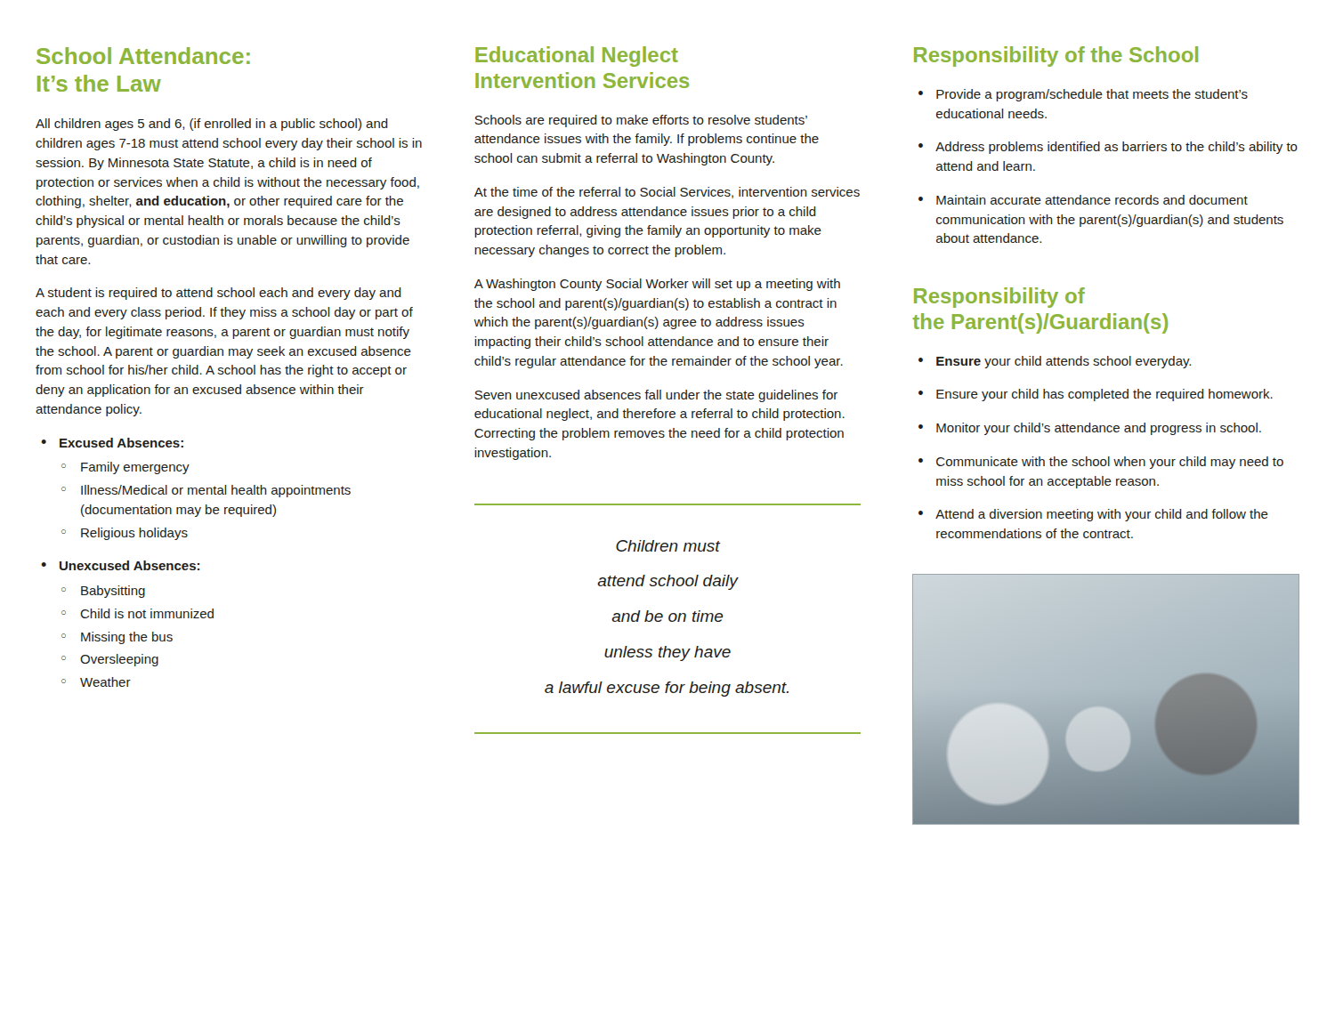School Attendance:
It’s the Law
All children ages 5 and 6, (if enrolled in a public school) and children ages 7-18 must attend school every day their school is in session. By Minnesota State Statute, a child is in need of protection or services when a child is without the necessary food, clothing, shelter, and education, or other required care for the child’s physical or mental health or morals because the child’s parents, guardian, or custodian is unable or unwilling to provide that care.
A student is required to attend school each and every day and each and every class period. If they miss a school day or part of the day, for legitimate reasons, a parent or guardian must notify the school. A parent or guardian may seek an excused absence from school for his/her child. A school has the right to accept or deny an application for an excused absence within their attendance policy.
Excused Absences:
Family emergency
Illness/Medical or mental health appointments (documentation may be required)
Religious holidays
Unexcused Absences:
Babysitting
Child is not immunized
Missing the bus
Oversleeping
Weather
Educational Neglect
Intervention Services
Schools are required to make efforts to resolve students’ attendance issues with the family. If problems continue the school can submit a referral to Washington County.
At the time of the referral to Social Services, intervention services are designed to address attendance issues prior to a child protection referral, giving the family an opportunity to make necessary changes to correct the problem.
A Washington County Social Worker will set up a meeting with the school and parent(s)/guardian(s) to establish a contract in which the parent(s)/guardian(s) agree to address issues impacting their child’s school attendance and to ensure their child’s regular attendance for the remainder of the school year.
Seven unexcused absences fall under the state guidelines for educational neglect, and therefore a referral to child protection. Correcting the problem removes the need for a child protection investigation.
Children must
attend school daily
and be on time
unless they have
a lawful excuse for being absent.
Responsibility of the School
Provide a program/schedule that meets the student’s educational needs.
Address problems identified as barriers to the child’s ability to attend and learn.
Maintain accurate attendance records and document communication with the parent(s)/guardian(s) and students about attendance.
Responsibility of
the Parent(s)/Guardian(s)
Ensure your child attends school everyday.
Ensure your child has completed the required homework.
Monitor your child’s attendance and progress in school.
Communicate with the school when your child may need to miss school for an acceptable reason.
Attend a diversion meeting with your child and follow the recommendations of the contract.